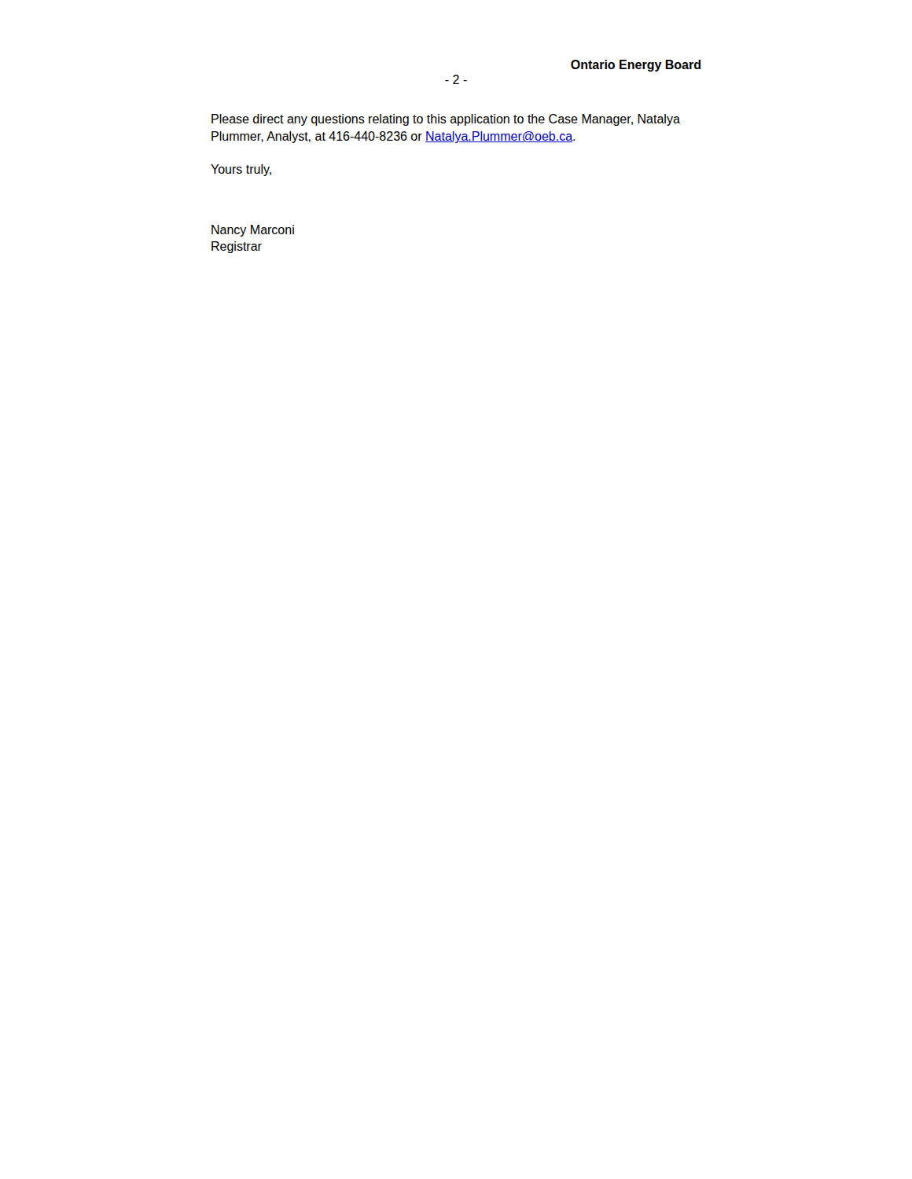Ontario Energy Board
- 2 -
Please direct any questions relating to this application to the Case Manager, Natalya Plummer, Analyst, at 416-440-8236 or Natalya.Plummer@oeb.ca.
Yours truly,
Nancy Marconi
Registrar